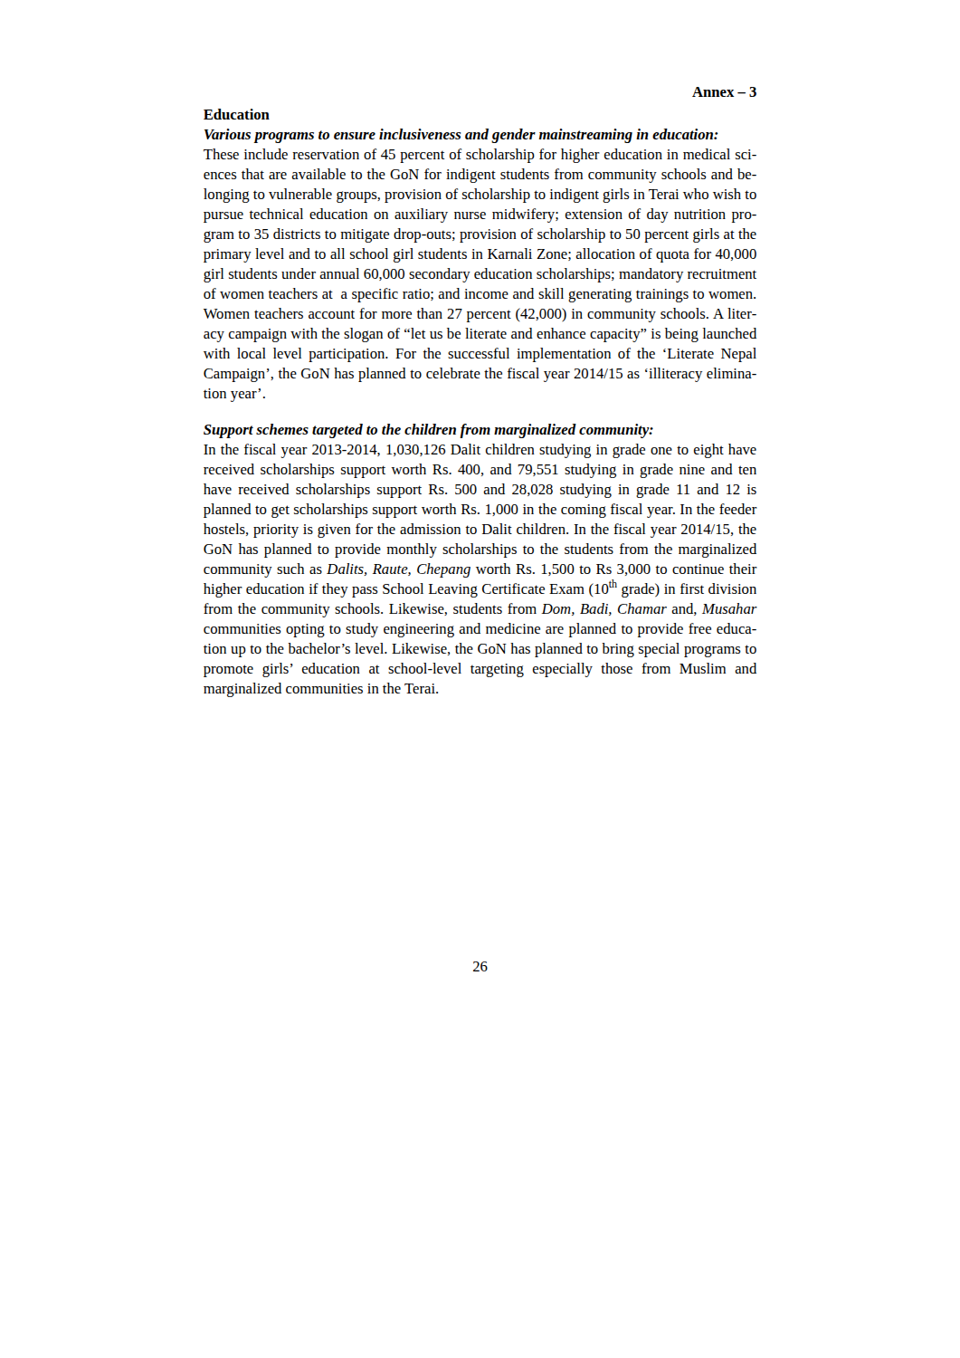Annex – 3
Education
Various programs to ensure inclusiveness and gender mainstreaming in education:
These include reservation of 45 percent of scholarship for higher education in medical sciences that are available to the GoN for indigent students from community schools and belonging to vulnerable groups, provision of scholarship to indigent girls in Terai who wish to pursue technical education on auxiliary nurse midwifery; extension of day nutrition program to 35 districts to mitigate drop-outs; provision of scholarship to 50 percent girls at the primary level and to all school girl students in Karnali Zone; allocation of quota for 40,000 girl students under annual 60,000 secondary education scholarships; mandatory recruitment of women teachers at a specific ratio; and income and skill generating trainings to women. Women teachers account for more than 27 percent (42,000) in community schools. A literacy campaign with the slogan of “let us be literate and enhance capacity” is being launched with local level participation. For the successful implementation of the ‘Literate Nepal Campaign’, the GoN has planned to celebrate the fiscal year 2014/15 as ‘illiteracy elimination year’.
Support schemes targeted to the children from marginalized community:
In the fiscal year 2013-2014, 1,030,126 Dalit children studying in grade one to eight have received scholarships support worth Rs. 400, and 79,551 studying in grade nine and ten have received scholarships support Rs. 500 and 28,028 studying in grade 11 and 12 is planned to get scholarships support worth Rs. 1,000 in the coming fiscal year. In the feeder hostels, priority is given for the admission to Dalit children. In the fiscal year 2014/15, the GoN has planned to provide monthly scholarships to the students from the marginalized community such as Dalits, Raute, Chepang worth Rs. 1,500 to Rs 3,000 to continue their higher education if they pass School Leaving Certificate Exam (10th grade) in first division from the community schools. Likewise, students from Dom, Badi, Chamar and, Musahar communities opting to study engineering and medicine are planned to provide free education up to the bachelor’s level. Likewise, the GoN has planned to bring special programs to promote girls’ education at school-level targeting especially those from Muslim and marginalized communities in the Terai.
26